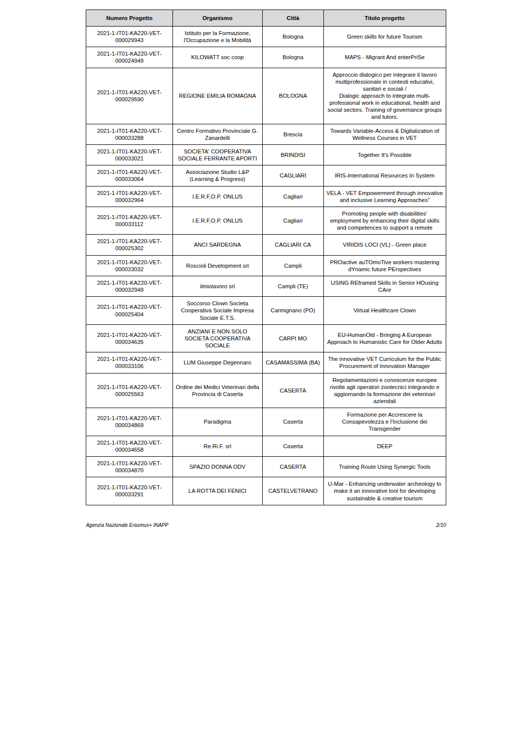| Numero Progetto | Organismo | Città | Titolo progetto |
| --- | --- | --- | --- |
| 2021-1-IT01-KA220-VET-000029943 | Istituto per la Formazione, l'Occupazione e la Mobilità | Bologna | Green skills for future Tourism |
| 2021-1-IT01-KA220-VET-000024949 | KILOWATT soc coop | Bologna | MAPS - Migrant And enterPriSe |
| 2021-1-IT01-KA220-VET-000029590 | REGIONE EMILIA ROMAGNA | BOLOGNA | Approccio dialogico per integrare il lavoro multiprofessionale in contesti educativi, sanitari e sociali / Dialogic approach to integrate multi-professional work in educational, health and social sectors. Training of governance groups and tutors. |
| 2021-1-IT01-KA220-VET-000033288 | Centro Formativo Provinciale G. Zanardelli | Brescia | Towards Variable-Access & Digitalization of Wellness Courses in VET |
| 2021-1-IT01-KA220-VET-000033021 | SOCIETA' COOPERATIVA SOCIALE FERRANTE APORTI | BRINDISI | Together It's Possible |
| 2021-1-IT01-KA220-VET-000033064 | Associazione Studio L&P (Learning & Progress) | CAGLIARI | IRIS-International Resources In System |
| 2021-1-IT01-KA220-VET-000032964 | I.E.R.F.O.P. ONLUS | Cagliari | VELA - VET Empowerment through innovative and inclusive Learning Approaches” |
| 2021-1-IT01-KA220-VET-000033112 | I.E.R.F.O.P. ONLUS | Cagliari | Promoting people with disabilities’ employment by enhancing their digital skills and competences to support a remote |
| 2021-1-IT01-KA220-VET-000025302 | ANCI SARDEGNA | CAGLIARI CA | VIRIDIS LOCI (VL) - Green place |
| 2021-1-IT01-KA220-VET-000033032 | Roscioli Development srl | Campli | PROactive auTOmoTive workers mastering dYnamic future PErspectives |
| 2021-1-IT01-KA220-VET-000032949 | ilmiolavoro srl | Campli (TE) | USING REframed Skills in Senior HOusing CAre |
| 2021-1-IT01-KA220-VET-000025404 | Soccorso Clown Societa Cooperativa Sociale Impresa Sociale E.T.S. | Carmignano (PO) | Virtual Healthcare Clown |
| 2021-1-IT01-KA220-VET-000034635 | ANZIANI E NON SOLO SOCIETA COOPERATIVA SOCIALE | CARPI MO | EU-HumanOld - Bringing A European Approach to Humanistic Care for Older Adults |
| 2021-1-IT01-KA220-VET-000033106 | LUM Giuseppe Degennaro | CASAMASSIMA (BA) | The innovative VET Curriculum for the Public Procurement of Innovation Manager |
| 2021-1-IT01-KA220-VET-000025563 | Ordine dei Medici Veterinari della Provincia di Caserta | CASERTA | Regolamentazioni e conoscenze europee rivolte agli operatori zootecnici integrando e aggiornando la formazione dei veterinari aziendali |
| 2021-1-IT01-KA220-VET-000034869 | Paradigma | Caserta | Formazione per Accrescere la Consapevolezza e l'Inclusione dei Transgender |
| 2021-1-IT01-KA220-VET-000034658 | Re.Ri.F. srl | Caserta | DEEP |
| 2021-1-IT01-KA220-VET-000034870 | SPAZIO DONNA ODV | CASERTA | Training Route Using Synergic Tools |
| 2021-1-IT01-KA220-VET-000033291 | LA ROTTA DEI FENICI | CASTELVETRANO | U-Mar - Enhancing underwater archeology to make it an innovative tool for developing sustainable & creative tourism |
Agenzia Nazionale Erasmus+ INAPP
2/10